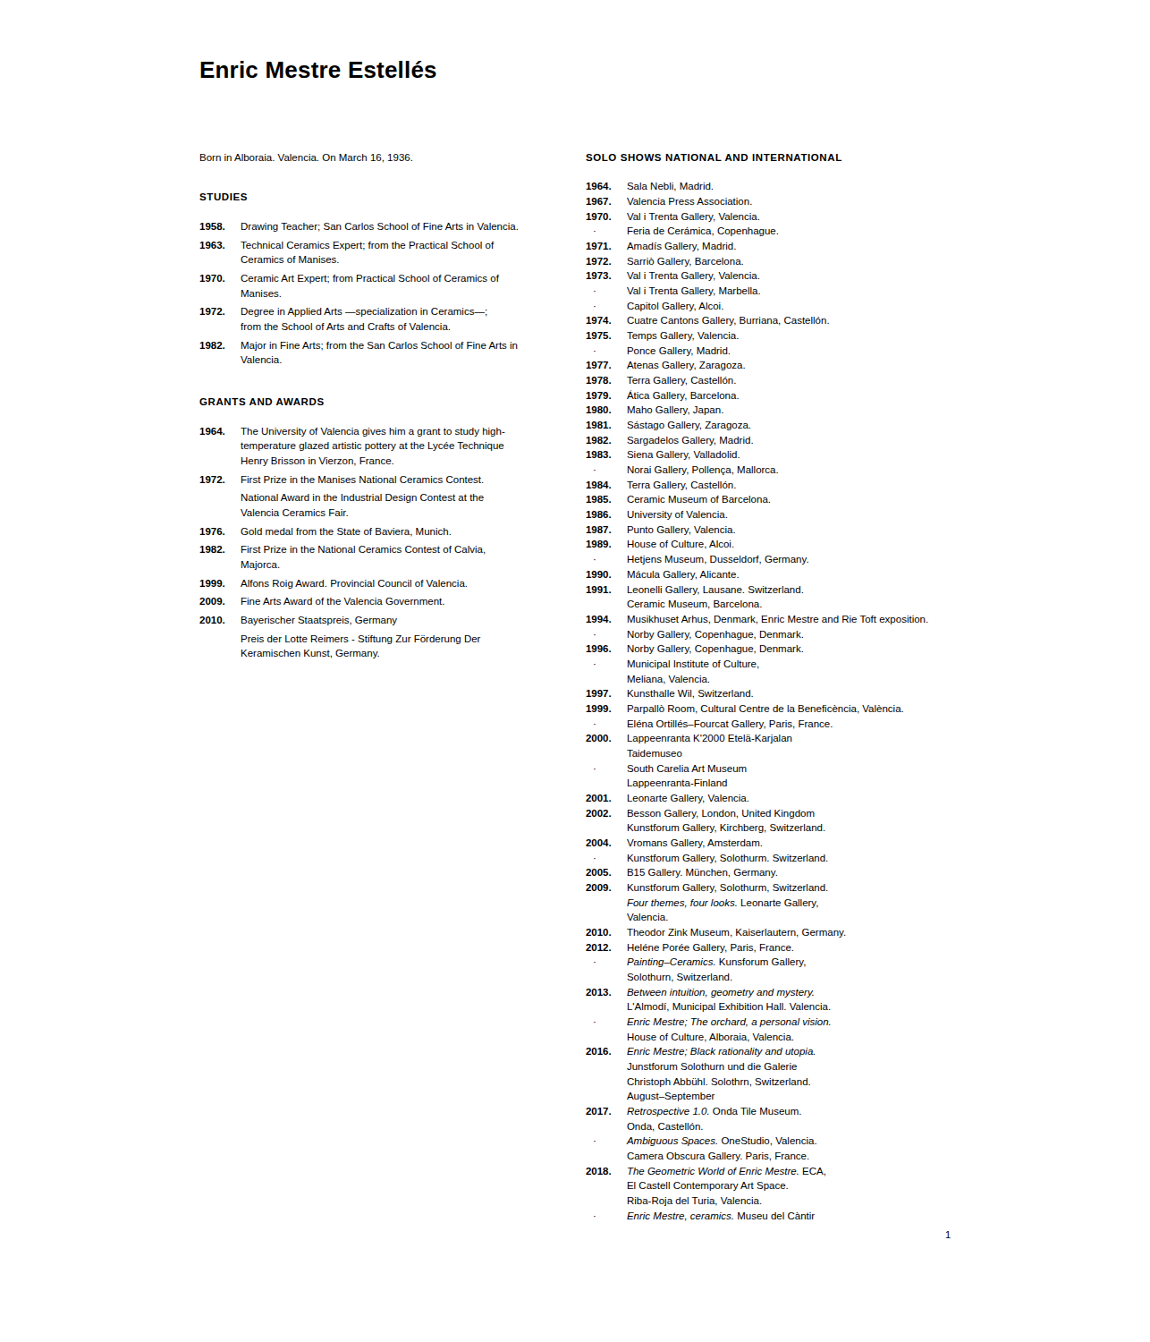Enric Mestre Estellés
Born in Alboraia. Valencia. On March 16, 1936.
Studies
1958.
Drawing Teacher; San Carlos School of Fine Arts in Valencia.
1963.
Technical Ceramics Expert; from the Practical School of Ceramics of Manises.
1970.
Ceramic Art Expert; from Practical School of Ceramics of Manises.
1972.
Degree in Applied Arts —specialization in Ceramics—;
from the School of Arts and Crafts of Valencia.
1982.
Major in Fine Arts; from the San Carlos School of Fine Arts in Valencia.
Grants and Awards
1964.
The University of Valencia gives him a grant to study high-temperature glazed artistic pottery at the Lycée Technique Henry Brisson in Vierzon, France.
1972.
First Prize in the Manises National Ceramics Contest.
National Award in the Industrial Design Contest at the Valencia Ceramics Fair.
1976.
Gold medal from the State of Baviera, Munich.
1982.
First Prize in the National Ceramics Contest of Calvia, Majorca.
1999.
Alfons Roig Award. Provincial Council of Valencia.
2009.
Fine Arts Award of the Valencia Government.
2010.
Bayerischer Staatspreis, Germany
Preis der Lotte Reimers - Stiftung Zur Förderung Der Keramischen Kunst, Germany.
Solo Shows National and International
1964.
Sala Nebli, Madrid.
1967.
Valencia Press Association.
1970.
Val i Trenta Gallery, Valencia.
·
Feria de Cerámica, Copenhague.
1971.
Amadís Gallery, Madrid.
1972.
Sarriò Gallery, Barcelona.
1973.
Val i Trenta Gallery, Valencia.
·
Val i Trenta Gallery, Marbella.
·
Capitol Gallery, Alcoi.
1974.
Cuatre Cantons Gallery, Burriana, Castellón.
1975.
Temps Gallery, Valencia.
·
Ponce Gallery, Madrid.
1977.
Atenas Gallery, Zaragoza.
1978.
Terra Gallery, Castellón.
1979.
Ática Gallery, Barcelona.
1980.
Maho Gallery, Japan.
1981.
Sástago Gallery, Zaragoza.
1982.
Sargadelos Gallery, Madrid.
1983.
Siena Gallery, Valladolid.
·
Norai Gallery, Pollença, Mallorca.
1984.
Terra Gallery, Castellón.
1985.
Ceramic Museum of Barcelona.
1986.
University of Valencia.
1987.
Punto Gallery, Valencia.
1989.
House of Culture, Alcoi.
·
Hetjens Museum, Dusseldorf, Germany.
1990.
Mácula Gallery, Alicante.
1991.
Leonelli Gallery, Lausane. Switzerland.
Ceramic Museum, Barcelona.
1994.
Musikhuset Arhus, Denmark, Enric Mestre and Rie Toft exposition.
·
Norby Gallery, Copenhague, Denmark.
1996.
Norby Gallery, Copenhague, Denmark.
·
Municipal Institute of Culture,
Meliana, Valencia.
1997.
Kunsthalle Wil, Switzerland.
1999.
Parpallò Room, Cultural Centre de la Beneficència, València.
·
Eléna Ortillés–Fourcat Gallery, Paris, France.
2000.
Lappeenranta K'2000 Etelä-Karjalan
Taidemuseo
·
South Carelia Art Museum
Lappeenranta-Finland
2001.
Leonarte Gallery, Valencia.
2002.
Besson Gallery, London, United Kingdom
Kunstforum Gallery, Kirchberg, Switzerland.
2004.
Vromans Gallery, Amsterdam.
·
Kunstforum Gallery, Solothurm. Switzerland.
2005.
B15 Gallery. München, Germany.
2009.
Kunstforum Gallery, Solothurm, Switzerland.
Four themes, four looks. Leonarte Gallery,
Valencia.
2010.
Theodor Zink Museum, Kaiserlautern, Germany.
2012.
Heléne Porée Gallery, Paris, France.
·
Painting–Ceramics. Kunsforum Gallery,
Solothurn, Switzerland.
2013.
Between intuition, geometry and mystery.
L'Almodí, Municipal Exhibition Hall. Valencia.
·
Enric Mestre; The orchard, a personal vision.
House of Culture, Alboraia, Valencia.
2016.
Enric Mestre; Black rationality and utopia.
Junstforum Solothurn und die Galerie
Christoph Abbühl. Solothrn, Switzerland.
August–September
2017.
Retrospective 1.0. Onda Tile Museum.
Onda, Castellón.
·
Ambiguous Spaces. OneStudio, Valencia.
Camera Obscura Gallery. Paris, France.
2018.
The Geometric World of Enric Mestre. ECA,
El Castell Contemporary Art Space.
Riba-Roja del Turia, Valencia.
·
Enric Mestre, ceramics. Museu del Càntir
1